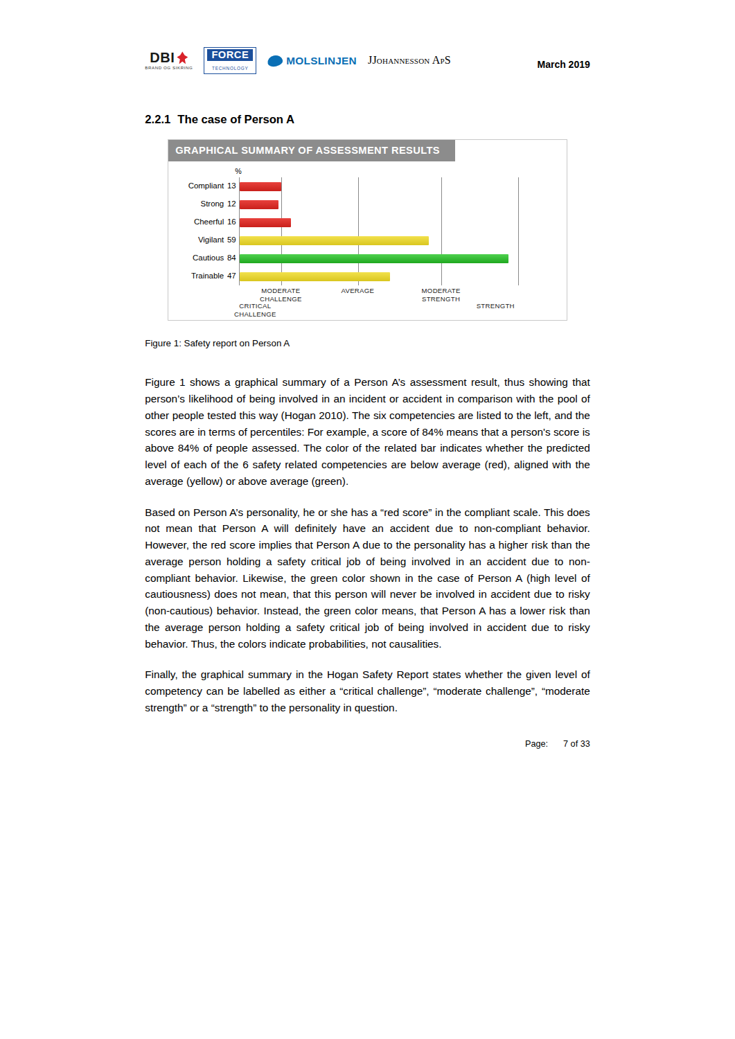DBI
Brand og sikring
FORCE Technology
MOLSLINJEN
JJohannesson Ap S
March 2019
2.2.1 The case of Person A
GRAPHICAL SUMMARY OF ASSESSMENT RESULTS
%
| Compliant | 13 | |
| Strong | 12 | |
| Cheerful | 16 | |
| Vigilant | 59 | |
| Cautious | 84 | |
| Trainable | 47 | |
MODERATE
CHALLENGE AVERAGE MODERATE
STRENGTH CRITICAL
CHALLENGE STRENGTH
Figure 1: Safety report on Person A
Figure 1 shows a graphical summary of a Person A’s assessment result, thus showing that person’s likelihood of being involved in an incident or accident in comparison with the pool of other people tested this way (Hogan 2010). The six competencies are listed to the left, and the scores are in terms of percentiles: For example, a score of 84% means that a person's score is above 84% of people assessed. The color of the related bar indicates whether the predicted level of each of the 6 safety related competencies are below average (red), aligned with the average (yellow) or above average (green).
Based on Person A’s personality, he or she has a “red score” in the compliant scale. This does not mean that Person A will definitely have an accident due to non-compliant behavior. However, the red score implies that Person A due to the personality has a higher risk than the average person holding a safety critical job of being involved in an accident due to non-compliant behavior. Likewise, the green color shown in the case of Person A (high level of cautiousness) does not mean, that this person will never be involved in accident due to risky (non-cautious) behavior. Instead, the green color means, that Person A has a lower risk than the average person holding a safety critical job of being involved in accident due to risky behavior. Thus, the colors indicate probabilities, not causalities.
Finally, the graphical summary in the Hogan Safety Report states whether the given level of competency can be labelled as either a “critical challenge”, “moderate challenge”, “moderate strength” or a “strength” to the personality in question.
Page: 7 of 33